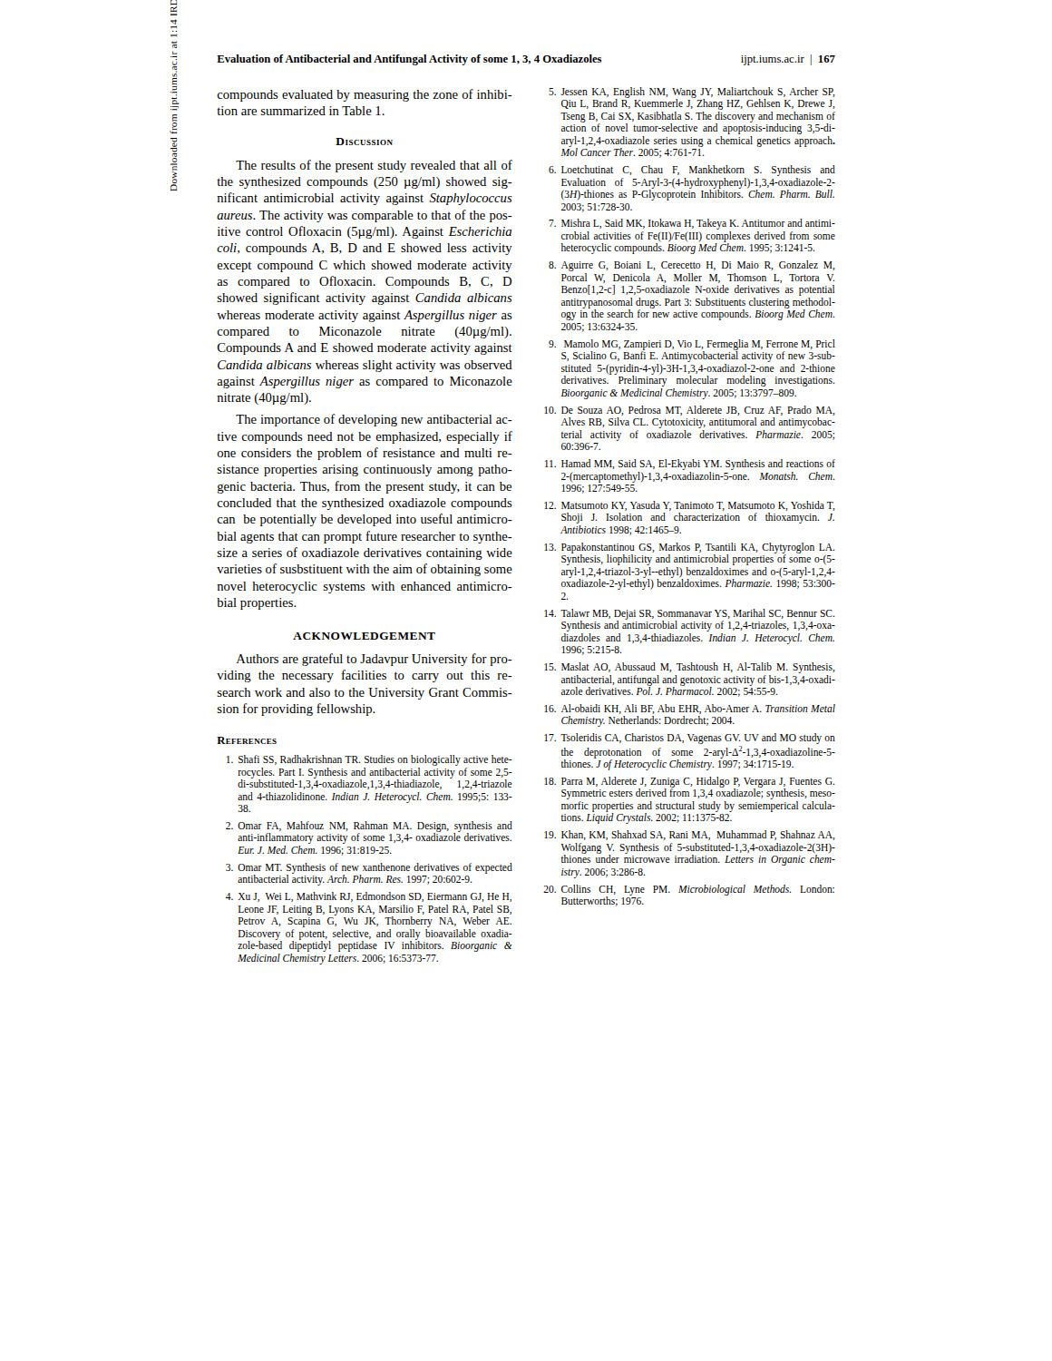Downloaded from ijpt.iums.ac.ir at 1:14 IRDT on Tuesday June 28th 2022
Evaluation of Antibacterial and Antifungal Activity of some 1, 3, 4 Oxadiazoles
ijpt.iums.ac.ir | 167
compounds evaluated by measuring the zone of inhibition are summarized in Table 1.
Discussion
The results of the present study revealed that all of the synthesized compounds (250 µg/ml) showed significant antimicrobial activity against Staphylococcus aureus. The activity was comparable to that of the positive control Ofloxacin (5µg/ml). Against Escherichia coli, compounds A, B, D and E showed less activity except compound C which showed moderate activity as compared to Ofloxacin. Compounds B, C, D showed significant activity against Candida albicans whereas moderate activity against Aspergillus niger as compared to Miconazole nitrate (40µg/ml). Compounds A and E showed moderate activity against Candida albicans whereas slight activity was observed against Aspergillus niger as compared to Miconazole nitrate (40µg/ml).
The importance of developing new antibacterial active compounds need not be emphasized, especially if one considers the problem of resistance and multi resistance properties arising continuously among pathogenic bacteria. Thus, from the present study, it can be concluded that the synthesized oxadiazole compounds can be potentially be developed into useful antimicrobial agents that can prompt future researcher to synthesize a series of oxadiazole derivatives containing wide varieties of susbstituent with the aim of obtaining some novel heterocyclic systems with enhanced antimicrobial properties.
ACKNOWLEDGEMENT
Authors are grateful to Jadavpur University for providing the necessary facilities to carry out this re-search work and also to the University Grant Commis-sion for providing fellowship.
References
Shafi SS, Radhakrishnan TR. Studies on biologically active heterocycles. Part I. Synthesis and antibacterial activity of some 2,5-di-substituted-1,3,4-oxadiazole,1,3,4-thiadiazole, 1,2,4-triazole and 4-thiazolidinone. Indian J. Heterocycl. Chem. 1995;5: 133-38.
Omar FA, Mahfouz NM, Rahman MA. Design, synthesis and anti-inflammatory activity of some 1,3,4- oxadiazole derivatives. Eur. J. Med. Chem. 1996; 31:819-25.
Omar MT. Synthesis of new xanthenone derivatives of expected antibacterial activity. Arch. Pharm. Res. 1997; 20:602-9.
Xu J, Wei L, Mathvink RJ, Edmondson SD, Eiermann GJ, He H, Leone JF, Leiting B, Lyons KA, Marsilio F, Patel RA, Patel SB, Petrov A, Scapina G, Wu JK, Thornberry NA, Weber AE. Discovery of potent, selective, and orally bioavailable oxadiazole-based dipeptidyl peptidase IV inhibitors. Bioorganic & Medicinal Chemistry Letters. 2006; 16:5373-77.
Jessen KA, English NM, Wang JY, Maliartchouk S, Archer SP, Qiu L, Brand R, Kuemmerle J, Zhang HZ, Gehlsen K, Drewe J, Tseng B, Cai SX, Kasibhatla S. The discovery and mechanism of action of novel tumor-selective and apoptosis-inducing 3,5-diaryl-1,2,4-oxadiazole series using a chemical genetics approach. Mol Cancer Ther. 2005; 4:761-71.
Loetchutinat C, Chau F, Mankhetkorn S. Synthesis and Evaluation of 5-Aryl-3-(4-hydroxyphenyl)-1,3,4-oxadiazole-2-(3H)-thiones as P-Glycoprotein Inhibitors. Chem. Pharm. Bull. 2003; 51:728-30.
Mishra L, Said MK, Itokawa H, Takeya K. Antitumor and antimicrobial activities of Fe(II)/Fe(III) complexes derived from some heterocyclic compounds. Bioorg Med Chem. 1995; 3:1241-5.
Aguirre G, Boiani L, Cerecetto H, Di Maio R, Gonzalez M, Porcal W, Denicola A, Moller M, Thomson L, Tortora V. Benzo[1,2-c] 1,2,5-oxadiazole N-oxide derivatives as potential antitrypanosomal drugs. Part 3: Substituents clustering methodology in the search for new active compounds. Bioorg Med Chem. 2005; 13:6324-35.
Mamolo MG, Zampieri D, Vio L, Fermeglia M, Ferrone M, Pricl S, Scialino G, Banfi E. Antimycobacterial activity of new 3-substituted 5-(pyridin-4-yl)-3H-1,3,4-oxadiazol-2-one and 2-thione derivatives. Preliminary molecular modeling investigations. Bioorganic & Medicinal Chemistry. 2005; 13:3797–809.
De Souza AO, Pedrosa MT, Alderete JB, Cruz AF, Prado MA, Alves RB, Silva CL. Cytotoxicity, antitumoral and antimycobacterial activity of oxadiazole derivatives. Pharmazie. 2005; 60:396-7.
Hamad MM, Said SA, El-Ekyabi YM. Synthesis and reactions of 2-(mercaptomethyl)-1,3,4-oxadiazolin-5-one. Monatsh. Chem. 1996; 127:549-55.
Matsumoto KY, Yasuda Y, Tanimoto T, Matsumoto K, Yoshida T, Shoji J. Isolation and characterization of thioxamycin. J. Antibiotics 1998; 42:1465–9.
Papakonstantinou GS, Markos P, Tsantili KA, Chytyroglon LA. Synthesis, liophilicity and antimicrobial properties of some o-(5-aryl-1,2,4-triazol-3-yl--ethyl) benzaldoximes and o-(5-aryl-1,2,4-oxadiazole-2-yl-ethyl) benzaldoximes. Pharmazie. 1998; 53:300-2.
Talawr MB, Dejai SR, Sommanavar YS, Marihal SC, Bennur SC. Synthesis and antimicrobial activity of 1,2,4-triazoles, 1,3,4-oxadiazdoles and 1,3,4-thiadiazoles. Indian J. Heterocycl. Chem. 1996; 5:215-8.
Maslat AO, Abussaud M, Tashtoush H, Al-Talib M. Synthesis, antibacterial, antifungal and genotoxic activity of bis-1,3,4-oxadiazole derivatives. Pol. J. Pharmacol. 2002; 54:55-9.
Al-obaidi KH, Ali BF, Abu EHR, Abo-Amer A. Transition Metal Chemistry. Netherlands: Dordrecht; 2004.
Tsoleridis CA, Charistos DA, Vagenas GV. UV and MO study on the deprotonation of some 2-aryl-Δ2-1,3,4-oxadiazoline-5-thiones. J of Heterocyclic Chemistry. 1997; 34:1715-19.
Parra M, Alderete J, Zuniga C, Hidalgo P, Vergara J, Fuentes G. Symmetric esters derived from 1,3,4 oxadiazole; synthesis, mesomorfic properties and structural study by semiemperical calculations. Liquid Crystals. 2002; 11:1375-82.
Khan, KM, Shahxad SA, Rani MA, Muhammad P, Shahnaz AA, Wolfgang V. Synthesis of 5-substituted-1,3,4-oxadiazole-2(3H)-thiones under microwave irradiation. Letters in Organic chemistry. 2006; 3:286-8.
Collins CH, Lyne PM. Microbiological Methods. London: Butterworths; 1976.